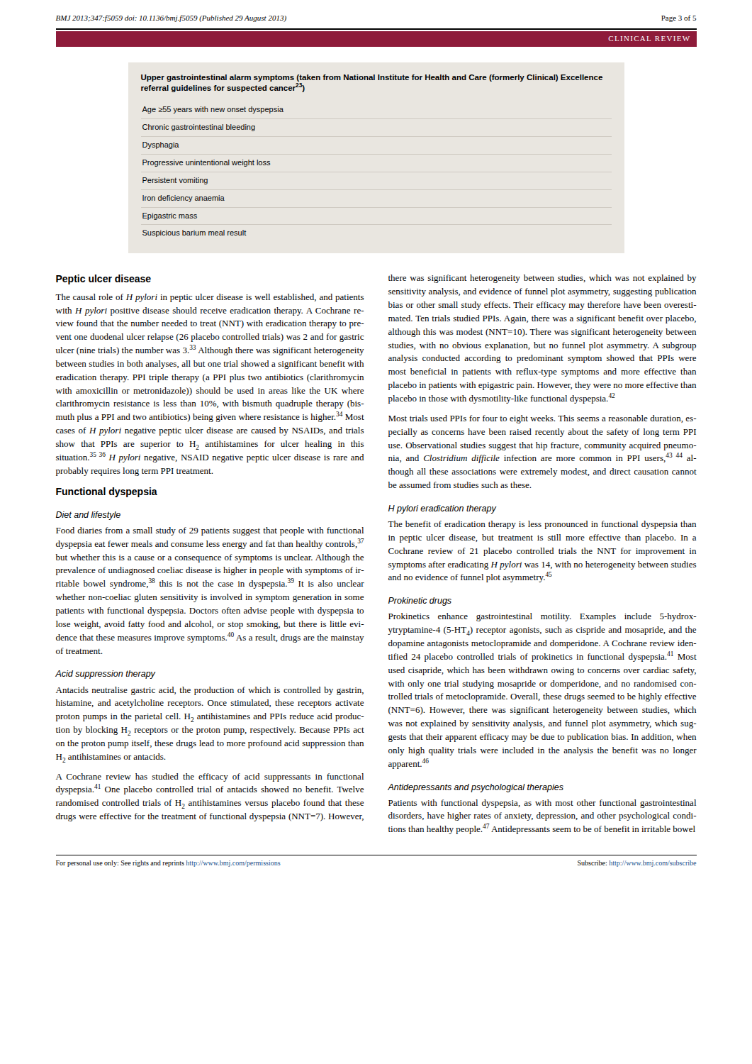BMJ 2013;347:f5059 doi: 10.1136/bmj.f5059 (Published 29 August 2013)
Page 3 of 5
Clinical review
Upper gastrointestinal alarm symptoms (taken from National Institute for Health and Care (formerly Clinical) Excellence referral guidelines for suspected cancer23)
Age ≥55 years with new onset dyspepsia
Chronic gastrointestinal bleeding
Dysphagia
Progressive unintentional weight loss
Persistent vomiting
Iron deficiency anaemia
Epigastric mass
Suspicious barium meal result
Peptic ulcer disease
The causal role of H pylori in peptic ulcer disease is well established, and patients with H pylori positive disease should receive eradication therapy. A Cochrane review found that the number needed to treat (NNT) with eradication therapy to prevent one duodenal ulcer relapse (26 placebo controlled trials) was 2 and for gastric ulcer (nine trials) the number was 3.33 Although there was significant heterogeneity between studies in both analyses, all but one trial showed a significant benefit with eradication therapy. PPI triple therapy (a PPI plus two antibiotics (clarithromycin with amoxicillin or metronidazole)) should be used in areas like the UK where clarithromycin resistance is less than 10%, with bismuth quadruple therapy (bismuth plus a PPI and two antibiotics) being given where resistance is higher.34 Most cases of H pylori negative peptic ulcer disease are caused by NSAIDs, and trials show that PPIs are superior to H2 antihistamines for ulcer healing in this situation.35 36 H pylori negative, NSAID negative peptic ulcer disease is rare and probably requires long term PPI treatment.
Functional dyspepsia
Diet and lifestyle
Food diaries from a small study of 29 patients suggest that people with functional dyspepsia eat fewer meals and consume less energy and fat than healthy controls,37 but whether this is a cause or a consequence of symptoms is unclear. Although the prevalence of undiagnosed coeliac disease is higher in people with symptoms of irritable bowel syndrome,38 this is not the case in dyspepsia.39 It is also unclear whether non-coeliac gluten sensitivity is involved in symptom generation in some patients with functional dyspepsia. Doctors often advise people with dyspepsia to lose weight, avoid fatty food and alcohol, or stop smoking, but there is little evidence that these measures improve symptoms.40 As a result, drugs are the mainstay of treatment.
Acid suppression therapy
Antacids neutralise gastric acid, the production of which is controlled by gastrin, histamine, and acetylcholine receptors. Once stimulated, these receptors activate proton pumps in the parietal cell. H2 antihistamines and PPIs reduce acid production by blocking H2 receptors or the proton pump, respectively. Because PPIs act on the proton pump itself, these drugs lead to more profound acid suppression than H2 antihistamines or antacids.
A Cochrane review has studied the efficacy of acid suppressants in functional dyspepsia.41 One placebo controlled trial of antacids showed no benefit. Twelve randomised controlled trials of H2 antihistamines versus placebo found that these drugs were effective for the treatment of functional dyspepsia (NNT=7). However, there was significant heterogeneity between studies, which was not explained by sensitivity analysis, and evidence of funnel plot asymmetry, suggesting publication bias or other small study effects. Their efficacy may therefore have been overestimated. Ten trials studied PPIs. Again, there was a significant benefit over placebo, although this was modest (NNT=10). There was significant heterogeneity between studies, with no obvious explanation, but no funnel plot asymmetry. A subgroup analysis conducted according to predominant symptom showed that PPIs were most beneficial in patients with reflux-type symptoms and more effective than placebo in patients with epigastric pain. However, they were no more effective than placebo in those with dysmotility-like functional dyspepsia.42
Most trials used PPIs for four to eight weeks. This seems a reasonable duration, especially as concerns have been raised recently about the safety of long term PPI use. Observational studies suggest that hip fracture, community acquired pneumonia, and Clostridium difficile infection are more common in PPI users,43 44 although all these associations were extremely modest, and direct causation cannot be assumed from studies such as these.
H pylori eradication therapy
The benefit of eradication therapy is less pronounced in functional dyspepsia than in peptic ulcer disease, but treatment is still more effective than placebo. In a Cochrane review of 21 placebo controlled trials the NNT for improvement in symptoms after eradicating H pylori was 14, with no heterogeneity between studies and no evidence of funnel plot asymmetry.45
Prokinetic drugs
Prokinetics enhance gastrointestinal motility. Examples include 5-hydroxytryptamine-4 (5-HT4) receptor agonists, such as cispride and mosapride, and the dopamine antagonists metoclopramide and domperidone. A Cochrane review identified 24 placebo controlled trials of prokinetics in functional dyspepsia.41 Most used cisapride, which has been withdrawn owing to concerns over cardiac safety, with only one trial studying mosapride or domperidone, and no randomised controlled trials of metoclopramide. Overall, these drugs seemed to be highly effective (NNT=6). However, there was significant heterogeneity between studies, which was not explained by sensitivity analysis, and funnel plot asymmetry, which suggests that their apparent efficacy may be due to publication bias. In addition, when only high quality trials were included in the analysis the benefit was no longer apparent.46
Antidepressants and psychological therapies
Patients with functional dyspepsia, as with most other functional gastrointestinal disorders, have higher rates of anxiety, depression, and other psychological conditions than healthy people.47 Antidepressants seem to be of benefit in irritable bowel
For personal use only: See rights and reprints http://www.bmj.com/permissions
Subscribe: http://www.bmj.com/subscribe